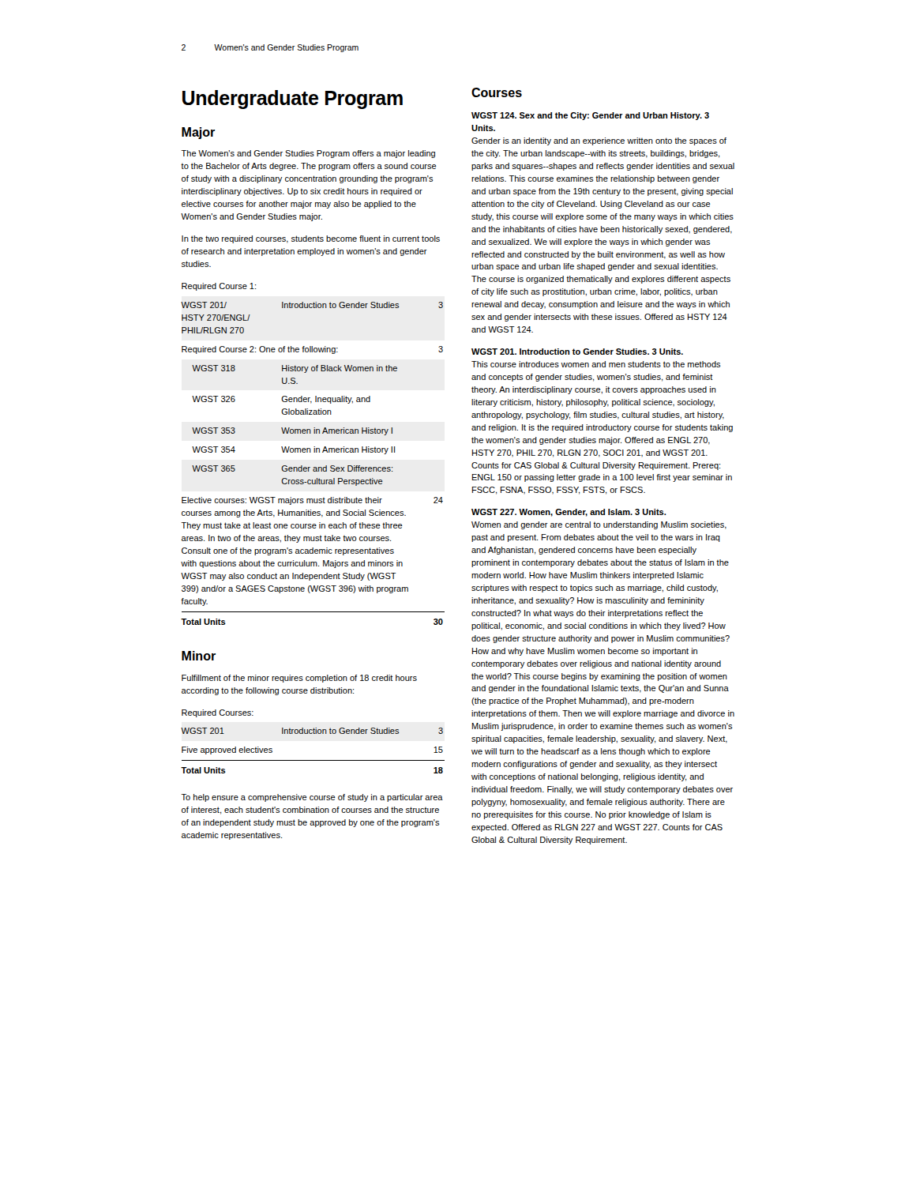2 Women's and Gender Studies Program
Undergraduate Program
Major
The Women's and Gender Studies Program offers a major leading to the Bachelor of Arts degree. The program offers a sound course of study with a disciplinary concentration grounding the program's interdisciplinary objectives. Up to six credit hours in required or elective courses for another major may also be applied to the Women's and Gender Studies major.
In the two required courses, students become fluent in current tools of research and interpretation employed in women's and gender studies.
Required Course 1:
| WGST 201/ HSTY 270/ENGL/ PHIL/RLGN 270 | Introduction to Gender Studies | 3 |
| Required Course 2: One of the following: | 3 |
| WGST 318 | History of Black Women in the U.S. | |
| WGST 326 | Gender, Inequality, and Globalization | |
| WGST 353 | Women in American History I | |
| WGST 354 | Women in American History II | |
| WGST 365 | Gender and Sex Differences: Cross-cultural Perspective | |
| Elective courses: WGST majors must distribute their courses among the Arts, Humanities, and Social Sciences. They must take at least one course in each of these three areas. In two of the areas, they must take two courses. Consult one of the program's academic representatives with questions about the curriculum. Majors and minors in WGST may also conduct an Independent Study (WGST 399) and/or a SAGES Capstone (WGST 396) with program faculty. | 24 |
| Total Units | 30 |
Minor
Fulfillment of the minor requires completion of 18 credit hours according to the following course distribution:
Required Courses:
| WGST 201 | Introduction to Gender Studies | 3 |
| Five approved electives | 15 |
| Total Units | 18 |
To help ensure a comprehensive course of study in a particular area of interest, each student's combination of courses and the structure of an independent study must be approved by one of the program's academic representatives.
Courses
WGST 124. Sex and the City: Gender and Urban History. 3 Units.
Gender is an identity and an experience written onto the spaces of the city. The urban landscape--with its streets, buildings, bridges, parks and squares--shapes and reflects gender identities and sexual relations. This course examines the relationship between gender and urban space from the 19th century to the present, giving special attention to the city of Cleveland. Using Cleveland as our case study, this course will explore some of the many ways in which cities and the inhabitants of cities have been historically sexed, gendered, and sexualized. We will explore the ways in which gender was reflected and constructed by the built environment, as well as how urban space and urban life shaped gender and sexual identities. The course is organized thematically and explores different aspects of city life such as prostitution, urban crime, labor, politics, urban renewal and decay, consumption and leisure and the ways in which sex and gender intersects with these issues. Offered as HSTY 124 and WGST 124.
WGST 201. Introduction to Gender Studies. 3 Units.
This course introduces women and men students to the methods and concepts of gender studies, women's studies, and feminist theory. An interdisciplinary course, it covers approaches used in literary criticism, history, philosophy, political science, sociology, anthropology, psychology, film studies, cultural studies, art history, and religion. It is the required introductory course for students taking the women's and gender studies major. Offered as ENGL 270, HSTY 270, PHIL 270, RLGN 270, SOCI 201, and WGST 201. Counts for CAS Global & Cultural Diversity Requirement. Prereq: ENGL 150 or passing letter grade in a 100 level first year seminar in FSCC, FSNA, FSSO, FSSY, FSTS, or FSCS.
WGST 227. Women, Gender, and Islam. 3 Units.
Women and gender are central to understanding Muslim societies, past and present. From debates about the veil to the wars in Iraq and Afghanistan, gendered concerns have been especially prominent in contemporary debates about the status of Islam in the modern world. How have Muslim thinkers interpreted Islamic scriptures with respect to topics such as marriage, child custody, inheritance, and sexuality? How is masculinity and femininity constructed? In what ways do their interpretations reflect the political, economic, and social conditions in which they lived? How does gender structure authority and power in Muslim communities? How and why have Muslim women become so important in contemporary debates over religious and national identity around the world? This course begins by examining the position of women and gender in the foundational Islamic texts, the Qur'an and Sunna (the practice of the Prophet Muhammad), and pre-modern interpretations of them. Then we will explore marriage and divorce in Muslim jurisprudence, in order to examine themes such as women's spiritual capacities, female leadership, sexuality, and slavery. Next, we will turn to the headscarf as a lens though which to explore modern configurations of gender and sexuality, as they intersect with conceptions of national belonging, religious identity, and individual freedom. Finally, we will study contemporary debates over polygyny, homosexuality, and female religious authority. There are no prerequisites for this course. No prior knowledge of Islam is expected. Offered as RLGN 227 and WGST 227. Counts for CAS Global & Cultural Diversity Requirement.